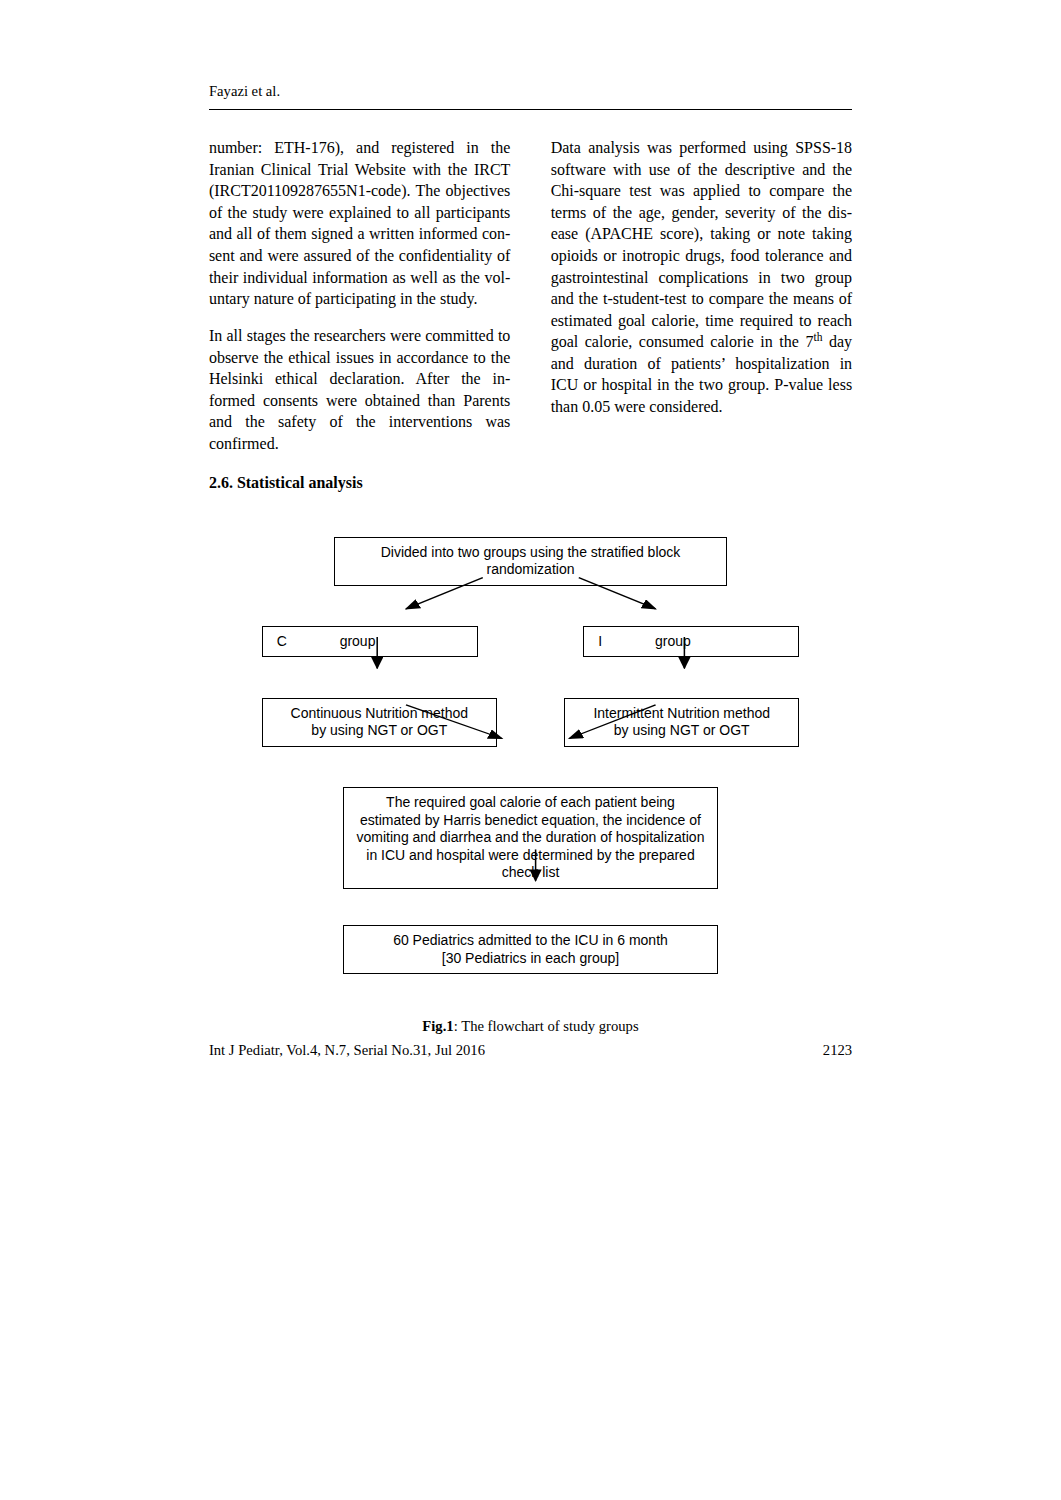Fayazi et al.
number: ETH-176), and registered in the Iranian Clinical Trial Website with the IRCT (IRCT201109287655N1-code). The objectives of the study were explained to all participants and all of them signed a written informed consent and were assured of the confidentiality of their individual information as well as the voluntary nature of participating in the study.
In all stages the researchers were committed to observe the ethical issues in accordance to the Helsinki ethical declaration. After the informed consents were obtained than Parents and the safety of the interventions was confirmed.
2.6. Statistical analysis
Data analysis was performed using SPSS-18 software with use of the descriptive and the Chi-square test was applied to compare the terms of the age, gender, severity of the disease (APACHE score), taking or note taking opioids or inotropic drugs, food tolerance and gastrointestinal complications in two group and the t-student-test to compare the means of estimated goal calorie, time required to reach goal calorie, consumed calorie in the 7th day and duration of patients’ hospitalization in ICU or hospital in the two group. P-value less than 0.05 were considered.
Divided into two groups using the stratified block randomization
C group
I group
Continuous Nutrition method
by using NGT or OGT
Intermittent Nutrition method
by using NGT or OGT
The required goal calorie of each patient being estimated by Harris benedict equation, the incidence of vomiting and diarrhea and the duration of hospitalization in ICU and hospital were determined by the prepared check list
60 Pediatrics admitted to the ICU in 6 month
[30 Pediatrics in each group]
Fig.1: The flowchart of study groups
Int J Pediatr, Vol.4, N.7, Serial No.31, Jul 2016 2123